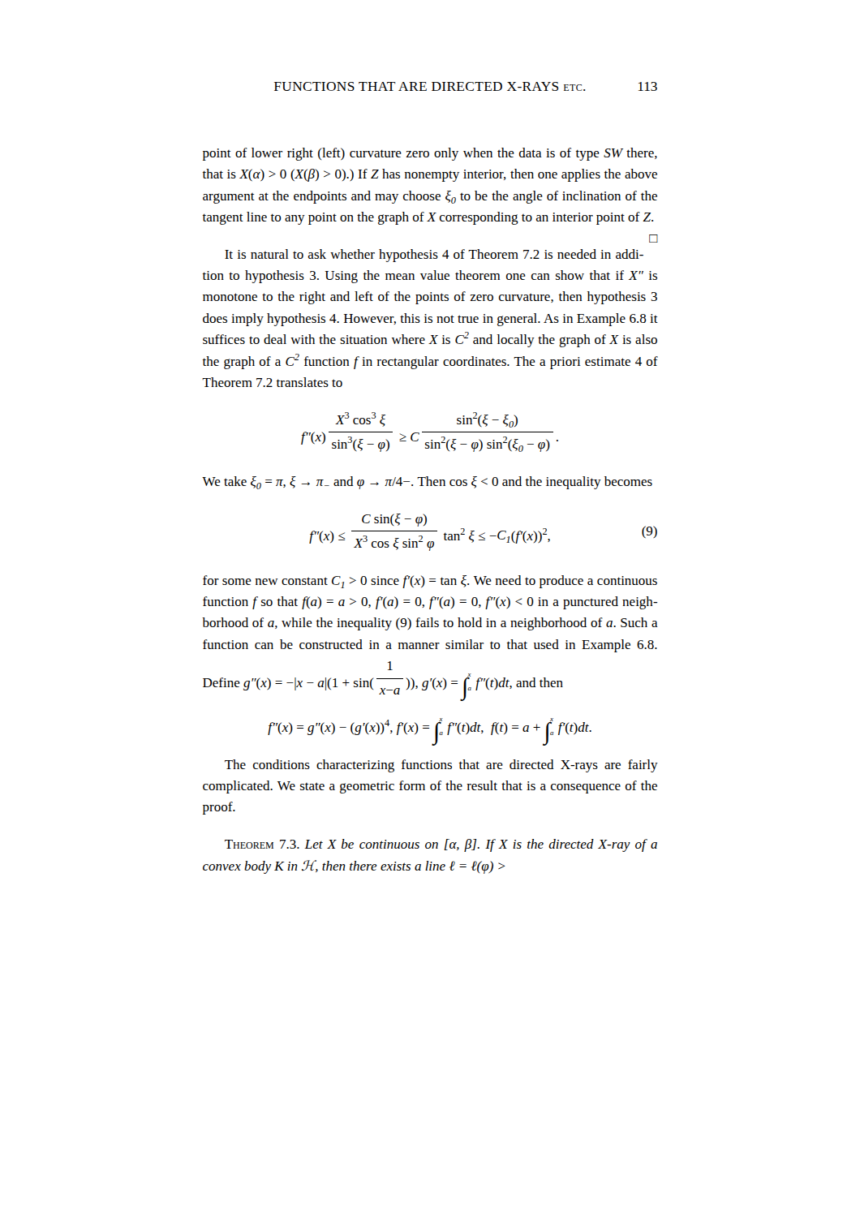FUNCTIONS THAT ARE DIRECTED X-RAYS etc.113
point of lower right (left) curvature zero only when the data is of type SW there, that is X(α) > 0 (X(β) > 0).) If Z has nonempty interior, then one applies the above argument at the endpoints and may choose ξ0 to be the angle of inclination of the tangent line to any point on the graph of X corresponding to an interior point of Z.□
It is natural to ask whether hypothesis 4 of Theorem 7.2 is needed in addition to hypothesis 3. Using the mean value theorem one can show that if X″ is monotone to the right and left of the points of zero curvature, then hypothesis 3 does imply hypothesis 4. However, this is not true in general. As in Example 6.8 it suffices to deal with the situation where X is C2 and locally the graph of X is also the graph of a C2 function f in rectangular coordinates. The a priori estimate 4 of Theorem 7.2 translates to
f″(x)X3 cos3 ξ sin3(ξ − φ) ≥ Csin2(ξ − ξ0) sin2(ξ − φ) sin2(ξ0 − φ).
We take ξ0 = π, ξ → π− and φ → π/4−. Then cos ξ < 0 and the inequality becomes
f″(x) ≤ C sin(ξ − φ) X3 cos ξ sin2 φ tan2 ξ ≤ −C1(f′(x))2, (9)
for some new constant C1 > 0 since f′(x) = tan ξ. We need to produce a continuous function f so that f(a) = a > 0, f′(a) = 0, f″(a) = 0, f″(x) < 0 in a punctured neighborhood of a, while the inequality (9) fails to hold in a neighborhood of a. Such a function can be constructed in a manner similar to that used in Example 6.8. Define g″(x) = −|x − a|(1 + sin(1 x−a)), g′(x) = ∫xa f″(t)dt, and then
f″(x) = g″(x) − (g′(x))4, f′(x) = ∫xa f″(t)dt, f(t) = a + ∫xa f′(t)dt.
The conditions characterizing functions that are directed X-rays are fairly complicated. We state a geometric form of the result that is a consequence of the proof.
Theorem 7.3. Let X be continuous on [α, β]. If X is the directed X-ray of a convex body K in ℋ, then there exists a line ℓ = ℓ(φ) >